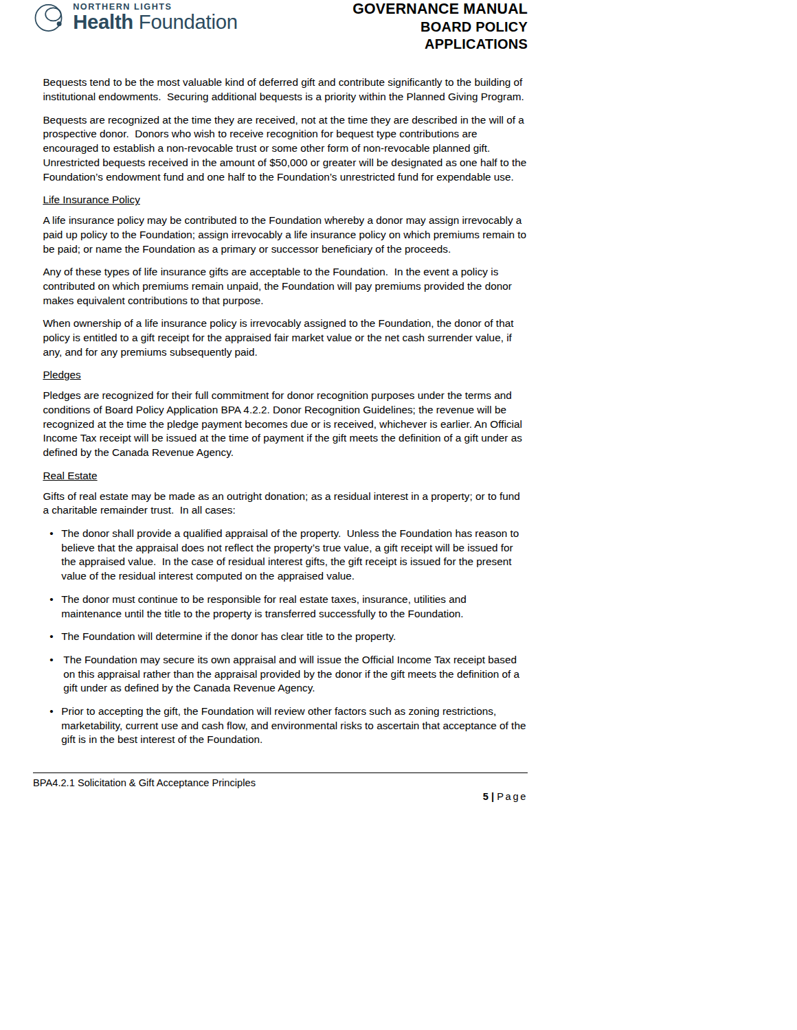Northern Lights
Health Foundation
GOVERNANCE MANUAL
BOARD POLICY
APPLICATIONS
Bequests tend to be the most valuable kind of deferred gift and contribute significantly to the building of institutional endowments. Securing additional bequests is a priority within the Planned Giving Program.
Bequests are recognized at the time they are received, not at the time they are described in the will of a prospective donor. Donors who wish to receive recognition for bequest type contributions are encouraged to establish a non-revocable trust or some other form of non-revocable planned gift. Unrestricted bequests received in the amount of $50,000 or greater will be designated as one half to the Foundation’s endowment fund and one half to the Foundation’s unrestricted fund for expendable use.
Life Insurance Policy
A life insurance policy may be contributed to the Foundation whereby a donor may assign irrevocably a paid up policy to the Foundation; assign irrevocably a life insurance policy on which premiums remain to be paid; or name the Foundation as a primary or successor beneficiary of the proceeds.
Any of these types of life insurance gifts are acceptable to the Foundation. In the event a policy is contributed on which premiums remain unpaid, the Foundation will pay premiums provided the donor makes equivalent contributions to that purpose.
When ownership of a life insurance policy is irrevocably assigned to the Foundation, the donor of that policy is entitled to a gift receipt for the appraised fair market value or the net cash surrender value, if any, and for any premiums subsequently paid.
Pledges
Pledges are recognized for their full commitment for donor recognition purposes under the terms and conditions of Board Policy Application BPA 4.2.2. Donor Recognition Guidelines; the revenue will be recognized at the time the pledge payment becomes due or is received, whichever is earlier. An Official Income Tax receipt will be issued at the time of payment if the gift meets the definition of a gift under as defined by the Canada Revenue Agency.
Real Estate
Gifts of real estate may be made as an outright donation; as a residual interest in a property; or to fund a charitable remainder trust. In all cases:
The donor shall provide a qualified appraisal of the property. Unless the Foundation has reason to believe that the appraisal does not reflect the property’s true value, a gift receipt will be issued for the appraised value. In the case of residual interest gifts, the gift receipt is issued for the present value of the residual interest computed on the appraised value.
The donor must continue to be responsible for real estate taxes, insurance, utilities and maintenance until the title to the property is transferred successfully to the Foundation.
The Foundation will determine if the donor has clear title to the property.
The Foundation may secure its own appraisal and will issue the Official Income Tax receipt based on this appraisal rather than the appraisal provided by the donor if the gift meets the definition of a gift under as defined by the Canada Revenue Agency.
Prior to accepting the gift, the Foundation will review other factors such as zoning restrictions, marketability, current use and cash flow, and environmental risks to ascertain that acceptance of the gift is in the best interest of the Foundation.
BPA4.2.1 Solicitation & Gift Acceptance Principles
5 | Page